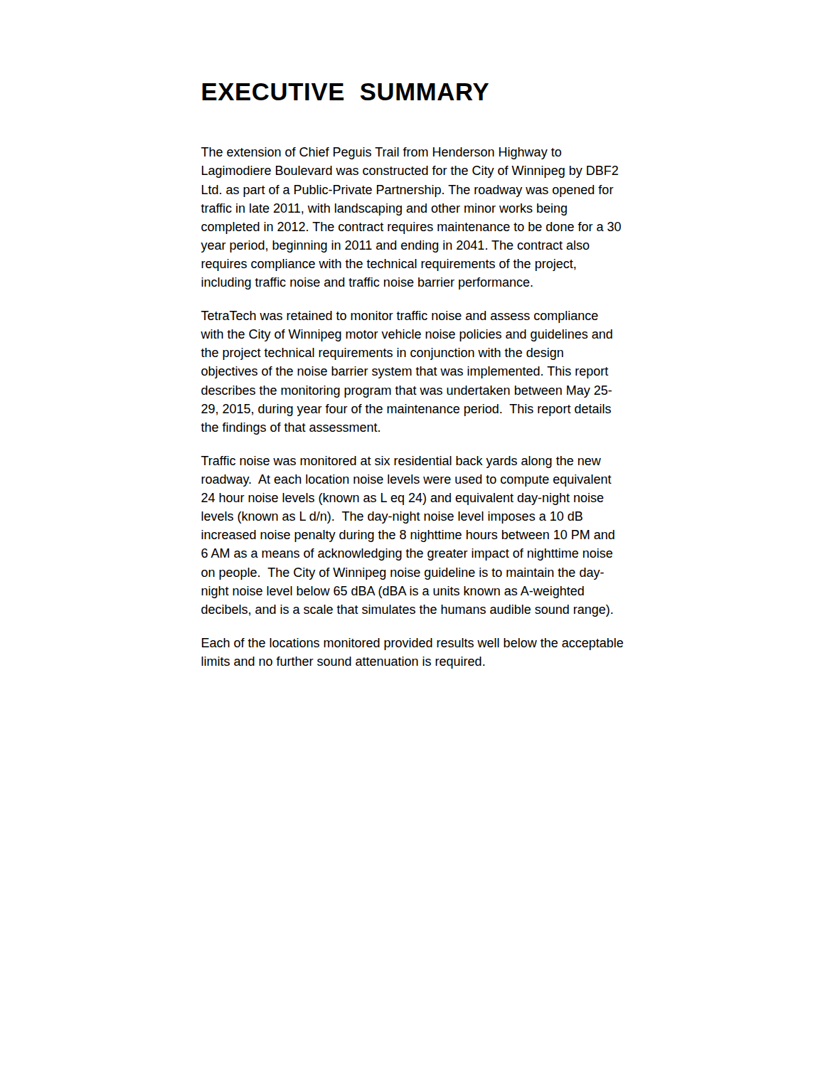EXECUTIVE SUMMARY
The extension of Chief Peguis Trail from Henderson Highway to Lagimodiere Boulevard was constructed for the City of Winnipeg by DBF2 Ltd. as part of a Public-Private Partnership. The roadway was opened for traffic in late 2011, with landscaping and other minor works being completed in 2012. The contract requires maintenance to be done for a 30 year period, beginning in 2011 and ending in 2041. The contract also requires compliance with the technical requirements of the project, including traffic noise and traffic noise barrier performance.
TetraTech was retained to monitor traffic noise and assess compliance with the City of Winnipeg motor vehicle noise policies and guidelines and the project technical requirements in conjunction with the design objectives of the noise barrier system that was implemented. This report describes the monitoring program that was undertaken between May 25-29, 2015, during year four of the maintenance period. This report details the findings of that assessment.
Traffic noise was monitored at six residential back yards along the new roadway. At each location noise levels were used to compute equivalent 24 hour noise levels (known as L eq 24) and equivalent day-night noise levels (known as L d/n). The day-night noise level imposes a 10 dB increased noise penalty during the 8 nighttime hours between 10 PM and 6 AM as a means of acknowledging the greater impact of nighttime noise on people. The City of Winnipeg noise guideline is to maintain the day-night noise level below 65 dBA (dBA is a units known as A-weighted decibels, and is a scale that simulates the humans audible sound range).
Each of the locations monitored provided results well below the acceptable limits and no further sound attenuation is required.